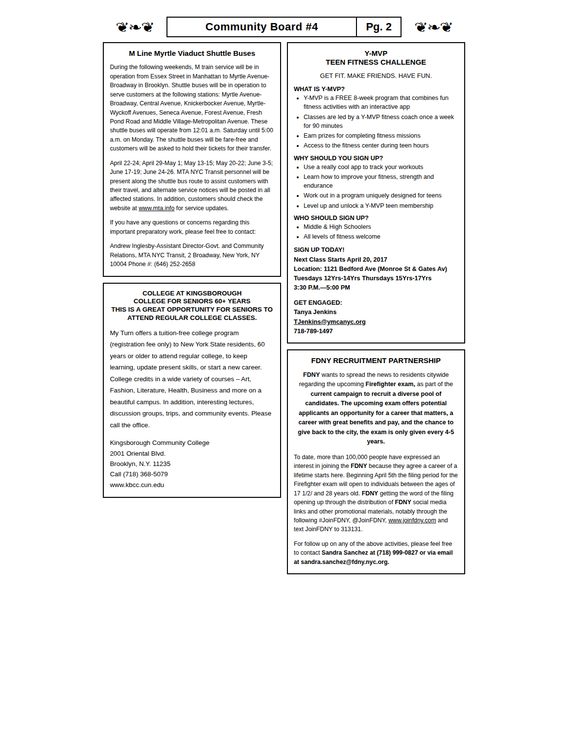❦❧❦
Community Board #4
Pg. 2
❦❧❦
M Line Myrtle Viaduct Shuttle Buses
During the following weekends, M train service will be in operation from Essex Street in Manhattan to Myrtle Avenue-Broadway in Brooklyn. Shuttle buses will be in operation to serve customers at the following stations: Myrtle Avenue-Broadway, Central Avenue, Knickerbocker Avenue, Myrtle-Wyckoff Avenues, Seneca Avenue, Forest Avenue, Fresh Pond Road and Middle Village-Metropolitan Avenue. These shuttle buses will operate from 12:01 a.m. Saturday until 5:00 a.m. on Monday. The shuttle buses will be fare-free and customers will be asked to hold their tickets for their transfer.
April 22-24; April 29-May 1; May 13-15; May 20-22; June 3-5; June 17-19; June 24-26. MTA NYC Transit personnel will be present along the shuttle bus route to assist customers with their travel, and alternate service notices will be posted in all affected stations. In addition, customers should check the website at www.mta.info for service updates.
If you have any questions or concerns regarding this important preparatory work, please feel free to contact:
Andrew Inglesby-Assistant Director-Govt. and Community Relations, MTA NYC Transit, 2 Broadway, New York, NY 10004 Phone #: (646) 252-2658
COLLEGE AT KINGSBOROUGH
COLLEGE FOR SENIORS 60+ YEARS
THIS IS A GREAT OPPORTUNITY FOR SENIORS TO ATTEND REGULAR COLLEGE CLASSES.
My Turn offers a tuition-free college program (registration fee only) to New York State residents, 60 years or older to attend regular college, to keep learning, update present skills, or start a new career. College credits in a wide variety of courses – Art, Fashion, Literature, Health, Business and more on a beautiful campus. In addition, interesting lectures, discussion groups, trips, and community events. Please call the office.
Kingsborough Community College
2001 Oriental Blvd.
Brooklyn, N.Y. 11235
Call (718) 368-5079
www.kbcc.cun.edu
Y-MVP
TEEN FITNESS CHALLENGE
GET FIT. MAKE FRIENDS. HAVE FUN.
WHAT IS Y-MVP?
Y-MVP is a FREE 8-week program that combines fun fitness activities with an interactive app
Classes are led by a Y-MVP fitness coach once a week for 90 minutes
Earn prizes for completing fitness missions
Access to the fitness center during teen hours
WHY SHOULD YOU SIGN UP?
Use a really cool app to track your workouts
Learn how to improve your fitness, strength and endurance
Work out in a program uniquely designed for teens
Level up and unlock a Y-MVP teen membership
WHO SHOULD SIGN UP?
Middle & High Schoolers
All levels of fitness welcome
SIGN UP TODAY!
Next Class Starts April 20, 2017
Location: 1121 Bedford Ave (Monroe St & Gates Av)
Tuesdays 12Yrs-14Yrs Thursdays 15Yrs-17Yrs
3:30 P.M.—5:00 PM
GET ENGAGED:
Tanya Jenkins
TJenkins@ymcanyc.org
718-789-1497
FDNY RECRUITMENT PARTNERSHIP
FDNY wants to spread the news to residents citywide regarding the upcoming Firefighter exam, as part of the current campaign to recruit a diverse pool of candidates. The upcoming exam offers potential applicants an opportunity for a career that matters, a career with great benefits and pay, and the chance to give back to the city, the exam is only given every 4-5 years.
To date, more than 100,000 people have expressed an interest in joining the FDNY because they agree a career of a lifetime starts here. Beginning April 5th the filing period for the Firefighter exam will open to individuals between the ages of 17 1/2/ and 28 years old. FDNY getting the word of the filing opening up through the distribution of FDNY social media links and other promotional materials, notably through the following #JoinFDNY, @JoinFDNY, www.joinfdny.com and text JoinFDNY to 313131.
For follow up on any of the above activities, please feel free to contact Sandra Sanchez at (718) 999-0827 or via email at sandra.sanchez@fdny.nyc.org.